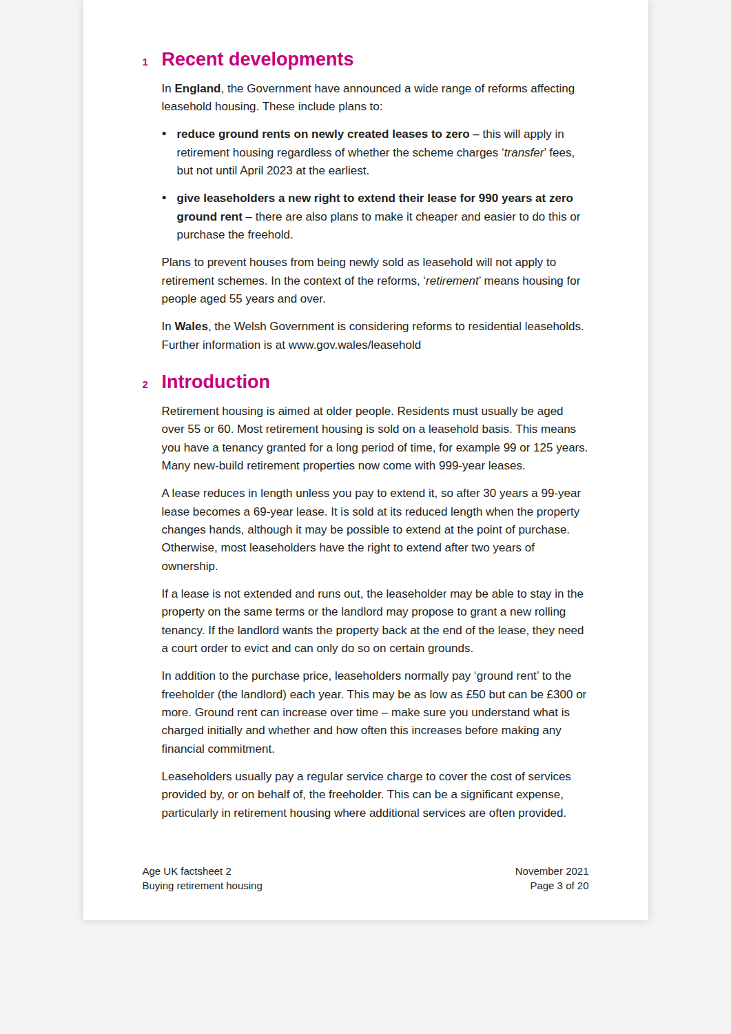1
Recent developments
In England, the Government have announced a wide range of reforms affecting leasehold housing. These include plans to:
reduce ground rents on newly created leases to zero – this will apply in retirement housing regardless of whether the scheme charges ‘transfer’ fees, but not until April 2023 at the earliest.
give leaseholders a new right to extend their lease for 990 years at zero ground rent – there are also plans to make it cheaper and easier to do this or purchase the freehold.
Plans to prevent houses from being newly sold as leasehold will not apply to retirement schemes. In the context of the reforms, ‘retirement’ means housing for people aged 55 years and over.
In Wales, the Welsh Government is considering reforms to residential leaseholds. Further information is at www.gov.wales/leasehold
2
Introduction
Retirement housing is aimed at older people. Residents must usually be aged over 55 or 60. Most retirement housing is sold on a leasehold basis. This means you have a tenancy granted for a long period of time, for example 99 or 125 years. Many new-build retirement properties now come with 999-year leases.
A lease reduces in length unless you pay to extend it, so after 30 years a 99-year lease becomes a 69-year lease. It is sold at its reduced length when the property changes hands, although it may be possible to extend at the point of purchase. Otherwise, most leaseholders have the right to extend after two years of ownership.
If a lease is not extended and runs out, the leaseholder may be able to stay in the property on the same terms or the landlord may propose to grant a new rolling tenancy. If the landlord wants the property back at the end of the lease, they need a court order to evict and can only do so on certain grounds.
In addition to the purchase price, leaseholders normally pay ‘ground rent’ to the freeholder (the landlord) each year. This may be as low as £50 but can be £300 or more. Ground rent can increase over time – make sure you understand what is charged initially and whether and how often this increases before making any financial commitment.
Leaseholders usually pay a regular service charge to cover the cost of services provided by, or on behalf of, the freeholder. This can be a significant expense, particularly in retirement housing where additional services are often provided.
Age UK factsheet 2
Buying retirement housing
November 2021
Page 3 of 20